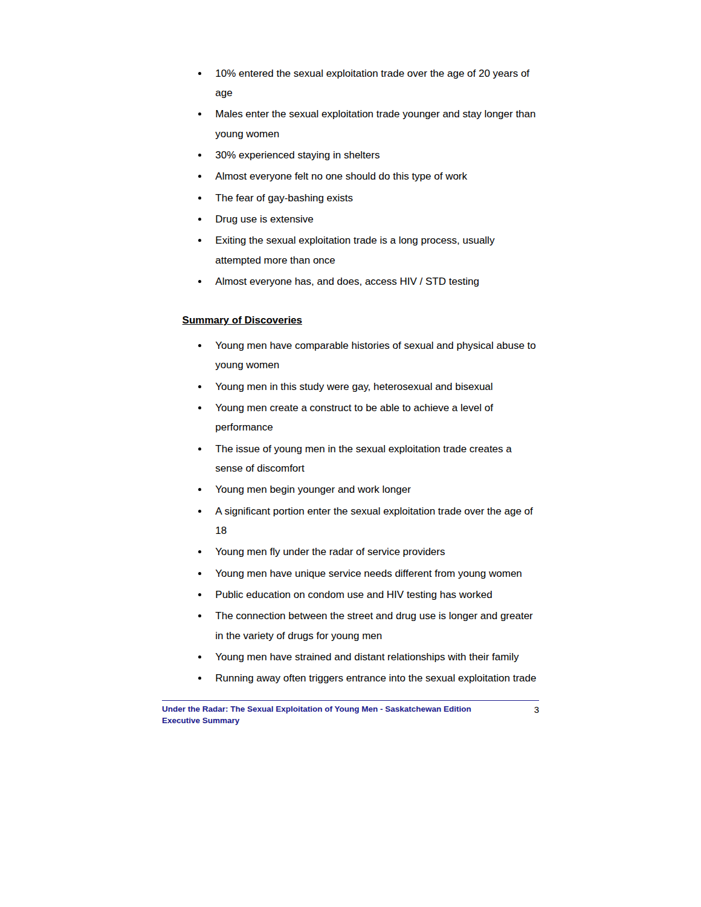10% entered the sexual exploitation trade over the age of 20 years of age
Males enter the sexual exploitation trade younger and stay longer than young women
30% experienced staying in shelters
Almost everyone felt no one should do this type of work
The fear of gay-bashing exists
Drug use is extensive
Exiting the sexual exploitation trade is a long process, usually attempted more than once
Almost everyone has, and does, access HIV / STD testing
Summary of Discoveries
Young men have comparable histories of sexual and physical abuse to young women
Young men in this study were gay, heterosexual and bisexual
Young men create a construct to be able to achieve a level of performance
The issue of young men in the sexual exploitation trade creates a sense of discomfort
Young men begin younger and work longer
A significant portion enter the sexual exploitation trade over the age of 18
Young men fly under the radar of service providers
Young men have unique service needs different from young women
Public education on condom use and HIV testing has worked
The connection between the street and drug use is longer and greater in the variety of drugs for young men
Young men have strained and distant relationships with their family
Running away often triggers entrance into the sexual exploitation trade
Under the Radar: The Sexual Exploitation of Young Men - Saskatchewan Edition
Executive Summary
3